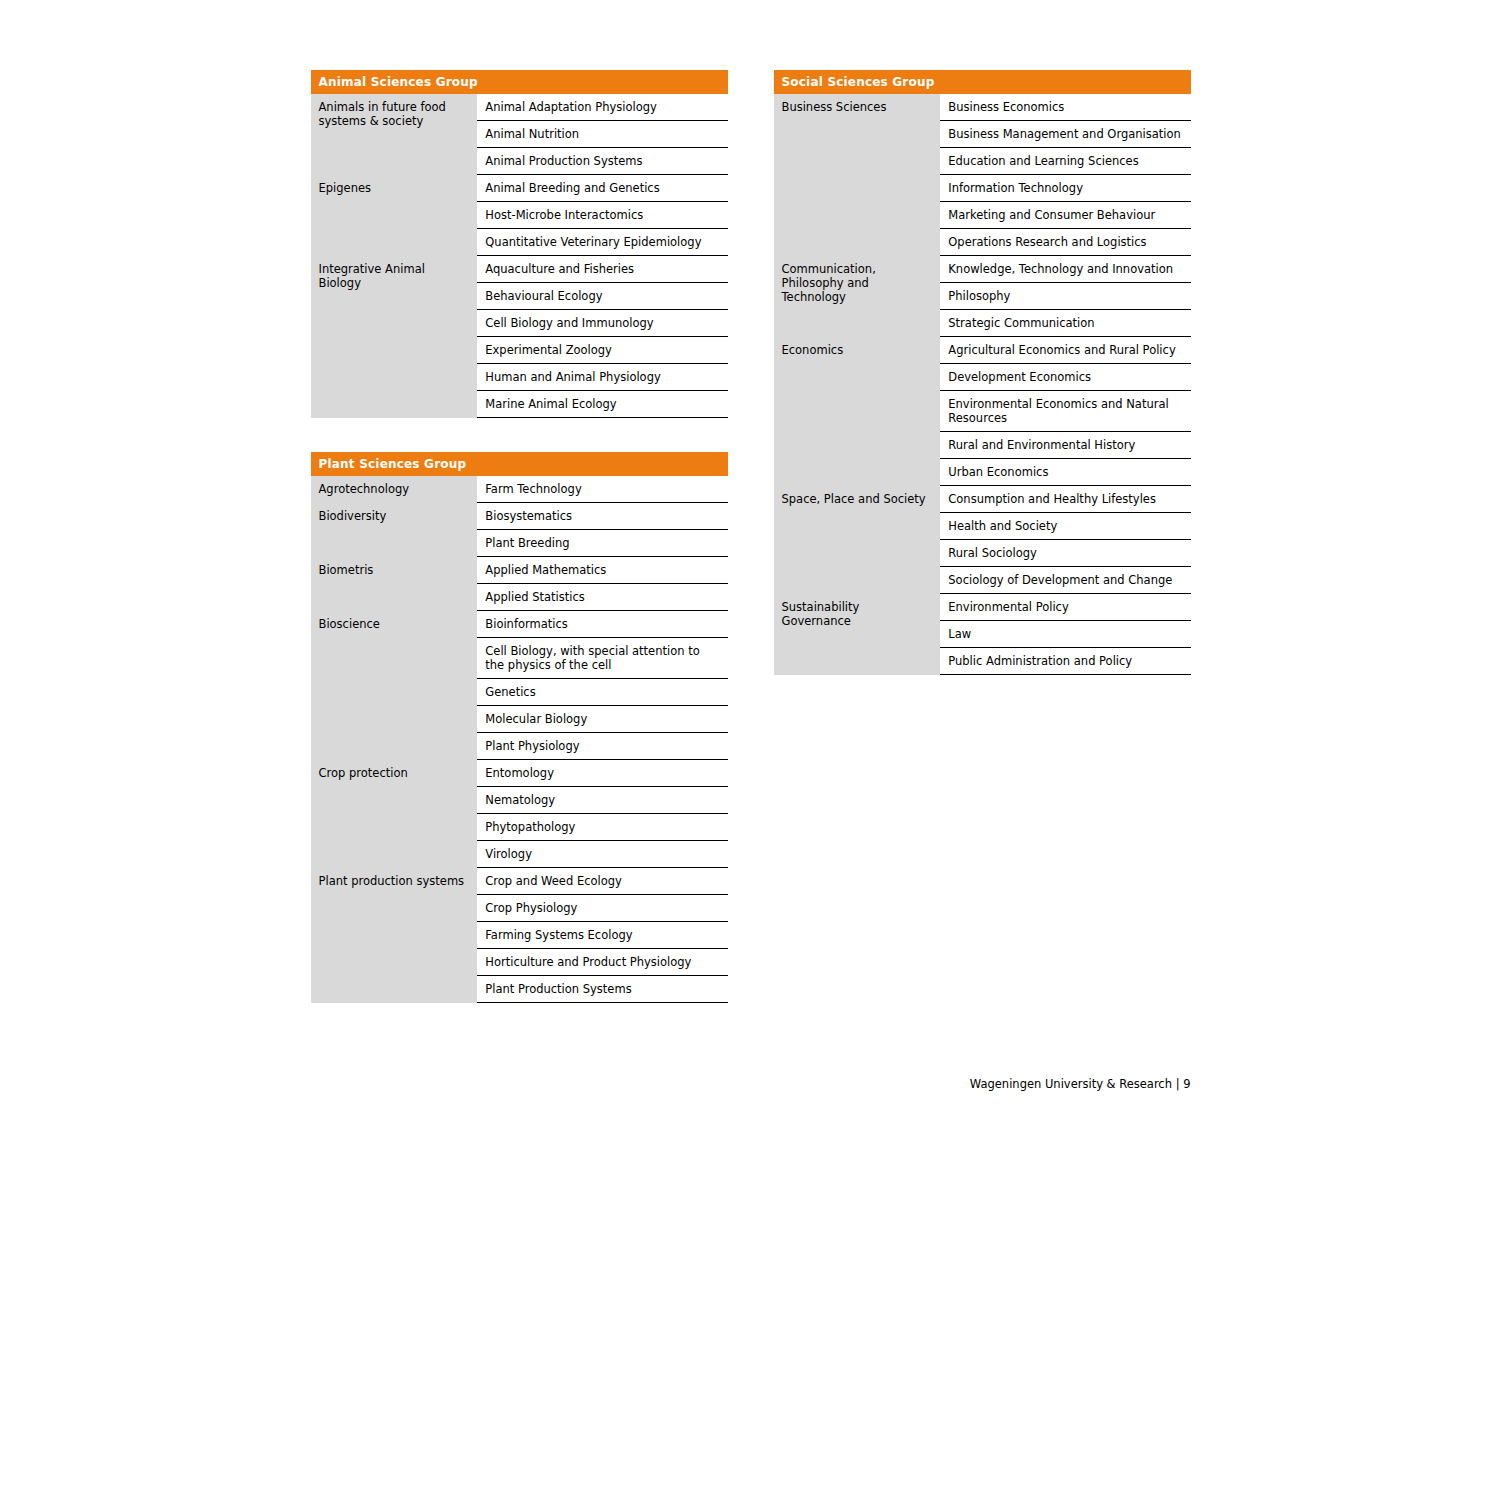Animal Sciences Group
| Animals in future food systems & society | Animal Adaptation Physiology |
| Animal Nutrition |
| Animal Production Systems |
| Epigenes | Animal Breeding and Genetics |
| Host-Microbe Interactomics |
| Quantitative Veterinary Epidemiology |
| Integrative Animal Biology | Aquaculture and Fisheries |
| Behavioural Ecology |
| Cell Biology and Immunology |
| Experimental Zoology |
| Human and Animal Physiology |
| Marine Animal Ecology |
Plant Sciences Group
| Agrotechnology | Farm Technology |
| Biodiversity | Biosystematics |
| Plant Breeding |
| Biometris | Applied Mathematics |
| Applied Statistics |
| Bioscience | Bioinformatics |
| Cell Biology, with special attention to the physics of the cell |
| Genetics |
| Molecular Biology |
| Plant Physiology |
| Crop protection | Entomology |
| Nematology |
| Phytopathology |
| Virology |
| Plant production systems | Crop and Weed Ecology |
| Crop Physiology |
| Farming Systems Ecology |
| Horticulture and Product Physiology |
| Plant Production Systems |
Social Sciences Group
| Business Sciences | Business Economics |
| Business Management and Organisation |
| Education and Learning Sciences |
| Information Technology |
| Marketing and Consumer Behaviour |
| Operations Research and Logistics |
| Communication, Philosophy and Technology | Knowledge, Technology and Innovation |
| Philosophy |
| Strategic Communication |
| Economics | Agricultural Economics and Rural Policy |
| Development Economics |
| Environmental Economics and Natural Resources |
| Rural and Environmental History |
| Urban Economics |
| Space, Place and Society | Consumption and Healthy Lifestyles |
| Health and Society |
| Rural Sociology |
| Sociology of Development and Change |
| Sustainability Governance | Environmental Policy |
| Law |
| Public Administration and Policy |
Wageningen University & Research | 9